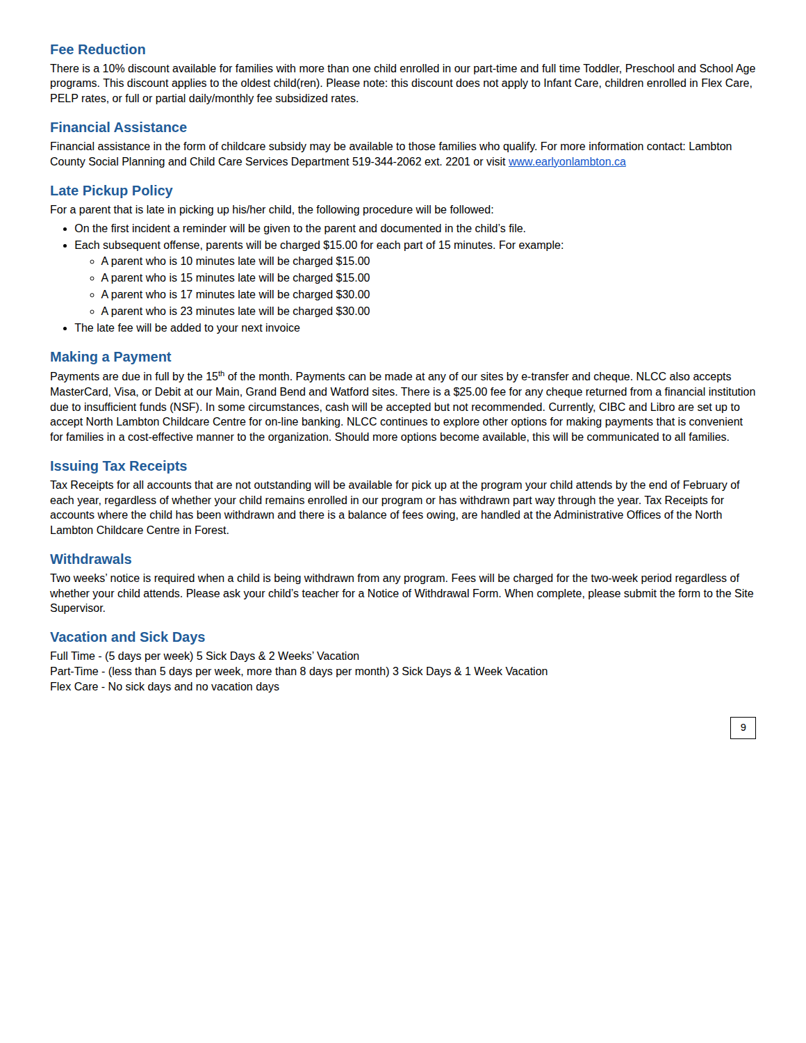Fee Reduction
There is a 10% discount available for families with more than one child enrolled in our part-time and full time Toddler, Preschool and School Age programs. This discount applies to the oldest child(ren). Please note: this discount does not apply to Infant Care, children enrolled in Flex Care, PELP rates, or full or partial daily/monthly fee subsidized rates.
Financial Assistance
Financial assistance in the form of childcare subsidy may be available to those families who qualify. For more information contact: Lambton County Social Planning and Child Care Services Department 519-344-2062 ext. 2201 or visit www.earlyonlambton.ca
Late Pickup Policy
For a parent that is late in picking up his/her child, the following procedure will be followed:
On the first incident a reminder will be given to the parent and documented in the child’s file.
Each subsequent offense, parents will be charged $15.00 for each part of 15 minutes. For example:
A parent who is 10 minutes late will be charged $15.00
A parent who is 15 minutes late will be charged $15.00
A parent who is 17 minutes late will be charged $30.00
A parent who is 23 minutes late will be charged $30.00
The late fee will be added to your next invoice
Making a Payment
Payments are due in full by the 15th of the month. Payments can be made at any of our sites by e-transfer and cheque. NLCC also accepts MasterCard, Visa, or Debit at our Main, Grand Bend and Watford sites. There is a $25.00 fee for any cheque returned from a financial institution due to insufficient funds (NSF). In some circumstances, cash will be accepted but not recommended. Currently, CIBC and Libro are set up to accept North Lambton Childcare Centre for on-line banking. NLCC continues to explore other options for making payments that is convenient for families in a cost-effective manner to the organization. Should more options become available, this will be communicated to all families.
Issuing Tax Receipts
Tax Receipts for all accounts that are not outstanding will be available for pick up at the program your child attends by the end of February of each year, regardless of whether your child remains enrolled in our program or has withdrawn part way through the year. Tax Receipts for accounts where the child has been withdrawn and there is a balance of fees owing, are handled at the Administrative Offices of the North Lambton Childcare Centre in Forest.
Withdrawals
Two weeks’ notice is required when a child is being withdrawn from any program. Fees will be charged for the two-week period regardless of whether your child attends. Please ask your child’s teacher for a Notice of Withdrawal Form. When complete, please submit the form to the Site Supervisor.
Vacation and Sick Days
Full Time - (5 days per week) 5 Sick Days & 2 Weeks’ Vacation
Part-Time - (less than 5 days per week, more than 8 days per month) 3 Sick Days & 1 Week Vacation
Flex Care - No sick days and no vacation days
9